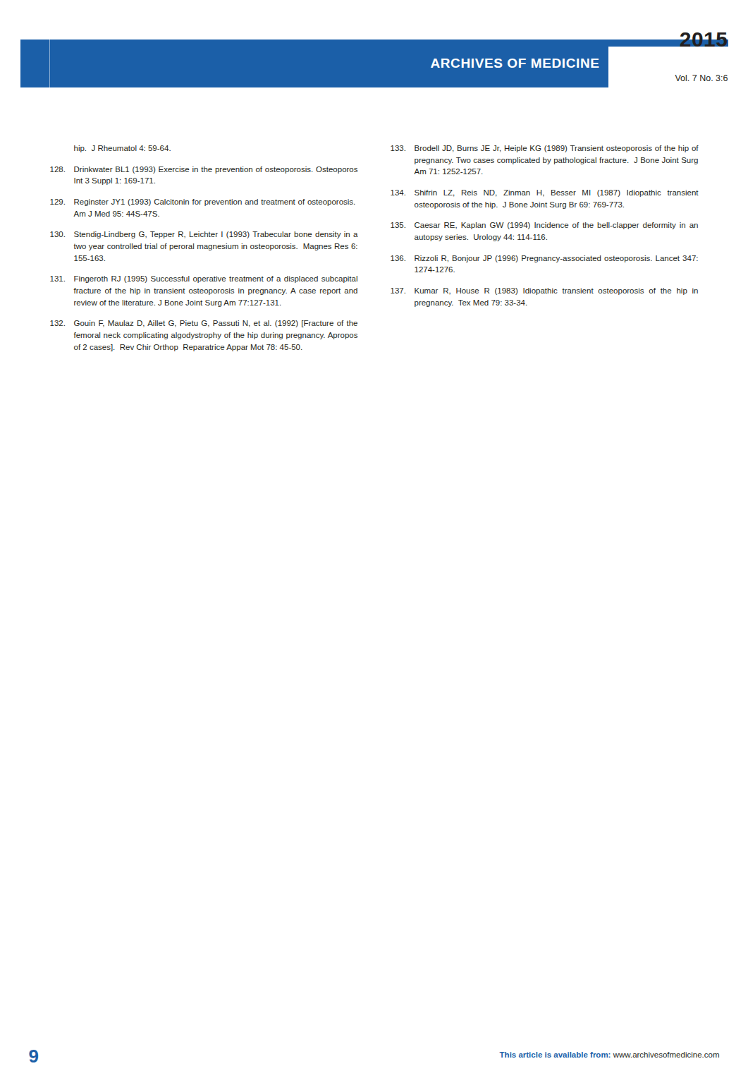Archives of Medicine
2015
Vol. 7 No. 3:6
hip. J Rheumatol 4: 59-64.
128. Drinkwater BL1 (1993) Exercise in the prevention of osteoporosis. Osteoporos Int 3 Suppl 1: 169-171.
129. Reginster JY1 (1993) Calcitonin for prevention and treatment of osteoporosis. Am J Med 95: 44S-47S.
130. Stendig-Lindberg G, Tepper R, Leichter I (1993) Trabecular bone density in a two year controlled trial of peroral magnesium in osteoporosis. Magnes Res 6: 155-163.
131. Fingeroth RJ (1995) Successful operative treatment of a displaced subcapital fracture of the hip in transient osteoporosis in pregnancy. A case report and review of the literature. J Bone Joint Surg Am 77:127-131.
132. Gouin F, Maulaz D, Aillet G, Pietu G, Passuti N, et al. (1992) [Fracture of the femoral neck complicating algodystrophy of the hip during pregnancy. Apropos of 2 cases]. Rev Chir Orthop Reparatrice Appar Mot 78: 45-50.
133. Brodell JD, Burns JE Jr, Heiple KG (1989) Transient osteoporosis of the hip of pregnancy. Two cases complicated by pathological fracture. J Bone Joint Surg Am 71: 1252-1257.
134. Shifrin LZ, Reis ND, Zinman H, Besser MI (1987) Idiopathic transient osteoporosis of the hip. J Bone Joint Surg Br 69: 769-773.
135. Caesar RE, Kaplan GW (1994) Incidence of the bell-clapper deformity in an autopsy series. Urology 44: 114-116.
136. Rizzoli R, Bonjour JP (1996) Pregnancy-associated osteoporosis. Lancet 347: 1274-1276.
137. Kumar R, House R (1983) Idiopathic transient osteoporosis of the hip in pregnancy. Tex Med 79: 33-34.
9
This article is available from: www.archivesofmedicine.com